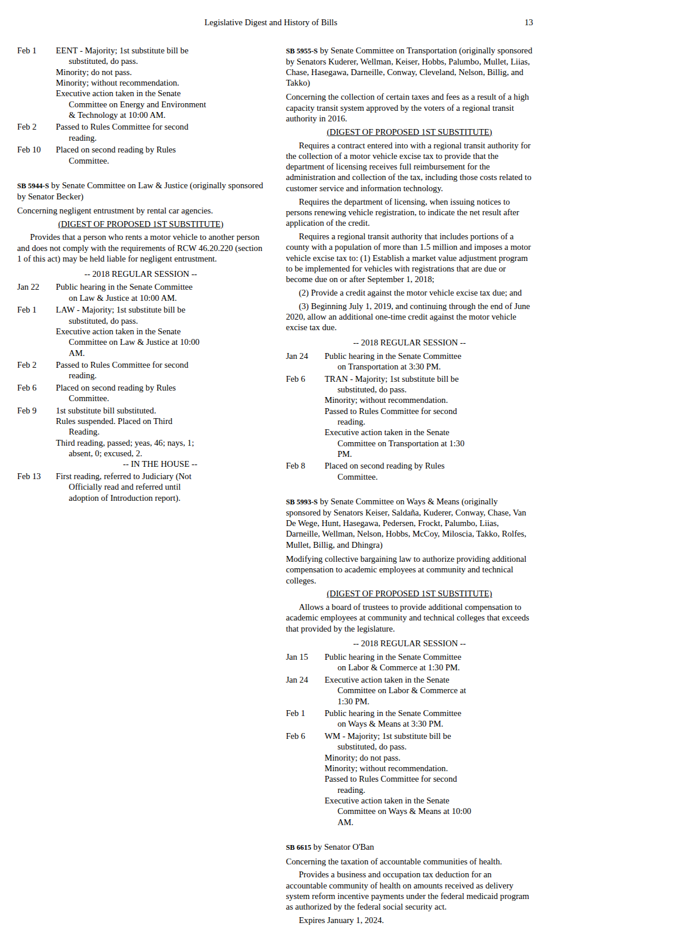Legislative Digest and History of Bills 13
| Feb 1 | EENT - Majority; 1st substitute bill be substituted, do pass. Minority; do not pass. Minority; without recommendation. Executive action taken in the Senate Committee on Energy and Environment & Technology at 10:00 AM. |
| Feb 2 | Passed to Rules Committee for second reading. |
| Feb 10 | Placed on second reading by Rules Committee. |
SB 5944-S by Senate Committee on Law & Justice (originally sponsored by Senator Becker)
Concerning negligent entrustment by rental car agencies.
(DIGEST OF PROPOSED 1ST SUBSTITUTE)
Provides that a person who rents a motor vehicle to another person and does not comply with the requirements of RCW 46.20.220 (section 1 of this act) may be held liable for negligent entrustment.
-- 2018 REGULAR SESSION --
| Jan 22 | Public hearing in the Senate Committee on Law & Justice at 10:00 AM. |
| Feb 1 | LAW - Majority; 1st substitute bill be substituted, do pass. Executive action taken in the Senate Committee on Law & Justice at 10:00 AM. |
| Feb 2 | Passed to Rules Committee for second reading. |
| Feb 6 | Placed on second reading by Rules Committee. |
| Feb 9 | 1st substitute bill substituted. Rules suspended. Placed on Third Reading. Third reading, passed; yeas, 46; nays, 1; absent, 0; excused, 2. -- IN THE HOUSE -- |
| Feb 13 | First reading, referred to Judiciary (Not Officially read and referred until adoption of Introduction report). |
SB 5955-S by Senate Committee on Transportation (originally sponsored by Senators Kuderer, Wellman, Keiser, Hobbs, Palumbo, Mullet, Liias, Chase, Hasegawa, Darneille, Conway, Cleveland, Nelson, Billig, and Takko)
Concerning the collection of certain taxes and fees as a result of a high capacity transit system approved by the voters of a regional transit authority in 2016.
(DIGEST OF PROPOSED 1ST SUBSTITUTE)
Requires a contract entered into with a regional transit authority for the collection of a motor vehicle excise tax to provide that the department of licensing receives full reimbursement for the administration and collection of the tax, including those costs related to customer service and information technology.
Requires the department of licensing, when issuing notices to persons renewing vehicle registration, to indicate the net result after application of the credit.
Requires a regional transit authority that includes portions of a county with a population of more than 1.5 million and imposes a motor vehicle excise tax to: (1) Establish a market value adjustment program to be implemented for vehicles with registrations that are due or become due on or after September 1, 2018;
(2) Provide a credit against the motor vehicle excise tax due; and
(3) Beginning July 1, 2019, and continuing through the end of June 2020, allow an additional one-time credit against the motor vehicle excise tax due.
-- 2018 REGULAR SESSION --
| Jan 24 | Public hearing in the Senate Committee on Transportation at 3:30 PM. |
| Feb 6 | TRAN - Majority; 1st substitute bill be substituted, do pass. Minority; without recommendation. Passed to Rules Committee for second reading. Executive action taken in the Senate Committee on Transportation at 1:30 PM. |
| Feb 8 | Placed on second reading by Rules Committee. |
SB 5993-S by Senate Committee on Ways & Means (originally sponsored by Senators Keiser, Saldaña, Kuderer, Conway, Chase, Van De Wege, Hunt, Hasegawa, Pedersen, Frockt, Palumbo, Liias, Darneille, Wellman, Nelson, Hobbs, McCoy, Miloscia, Takko, Rolfes, Mullet, Billig, and Dhingra)
Modifying collective bargaining law to authorize providing additional compensation to academic employees at community and technical colleges.
(DIGEST OF PROPOSED 1ST SUBSTITUTE)
Allows a board of trustees to provide additional compensation to academic employees at community and technical colleges that exceeds that provided by the legislature.
-- 2018 REGULAR SESSION --
| Jan 15 | Public hearing in the Senate Committee on Labor & Commerce at 1:30 PM. |
| Jan 24 | Executive action taken in the Senate Committee on Labor & Commerce at 1:30 PM. |
| Feb 1 | Public hearing in the Senate Committee on Ways & Means at 3:30 PM. |
| Feb 6 | WM - Majority; 1st substitute bill be substituted, do pass. Minority; do not pass. Minority; without recommendation. Passed to Rules Committee for second reading. Executive action taken in the Senate Committee on Ways & Means at 10:00 AM. |
SB 6615 by Senator O'Ban
Concerning the taxation of accountable communities of health.
Provides a business and occupation tax deduction for an accountable community of health on amounts received as delivery system reform incentive payments under the federal medicaid program as authorized by the federal social security act.
Expires January 1, 2024.